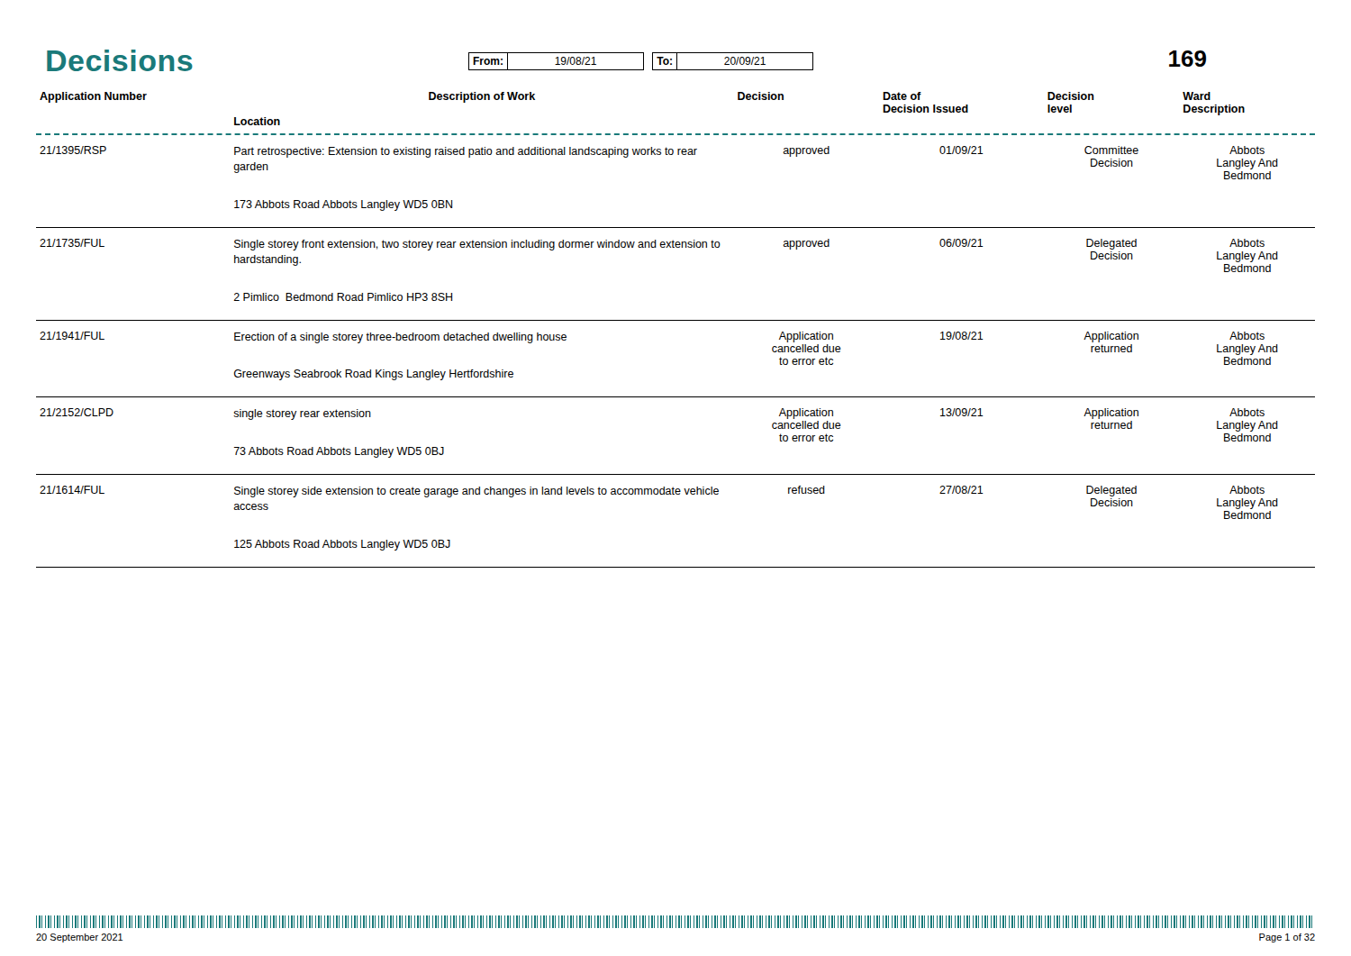Decisions
From: 19/08/21 To: 20/09/21
169
| Application Number | Description of Work Location | Decision | Date of Decision Issued | Decision level | Ward Description |
| --- | --- | --- | --- | --- | --- |
| 21/1395/RSP | Part retrospective: Extension to existing raised patio and additional landscaping works to rear garden 173 Abbots Road Abbots Langley WD5 0BN | approved | 01/09/21 | Committee Decision | Abbots Langley And Bedmond |
| 21/1735/FUL | Single storey front extension, two storey rear extension including dormer window and extension to hardstanding. 2 Pimlico Bedmond Road Pimlico HP3 8SH | approved | 06/09/21 | Delegated Decision | Abbots Langley And Bedmond |
| 21/1941/FUL | Erection of a single storey three-bedroom detached dwelling house Greenways Seabrook Road Kings Langley Hertfordshire | Application cancelled due to error etc | 19/08/21 | Application returned | Abbots Langley And Bedmond |
| 21/2152/CLPD | single storey rear extension 73 Abbots Road Abbots Langley WD5 0BJ | Application cancelled due to error etc | 13/09/21 | Application returned | Abbots Langley And Bedmond |
| 21/1614/FUL | Single storey side extension to create garage and changes in land levels to accommodate vehicle access 125 Abbots Road Abbots Langley WD5 0BJ | refused | 27/08/21 | Delegated Decision | Abbots Langley And Bedmond |
20 September 2021
Page 1 of 32